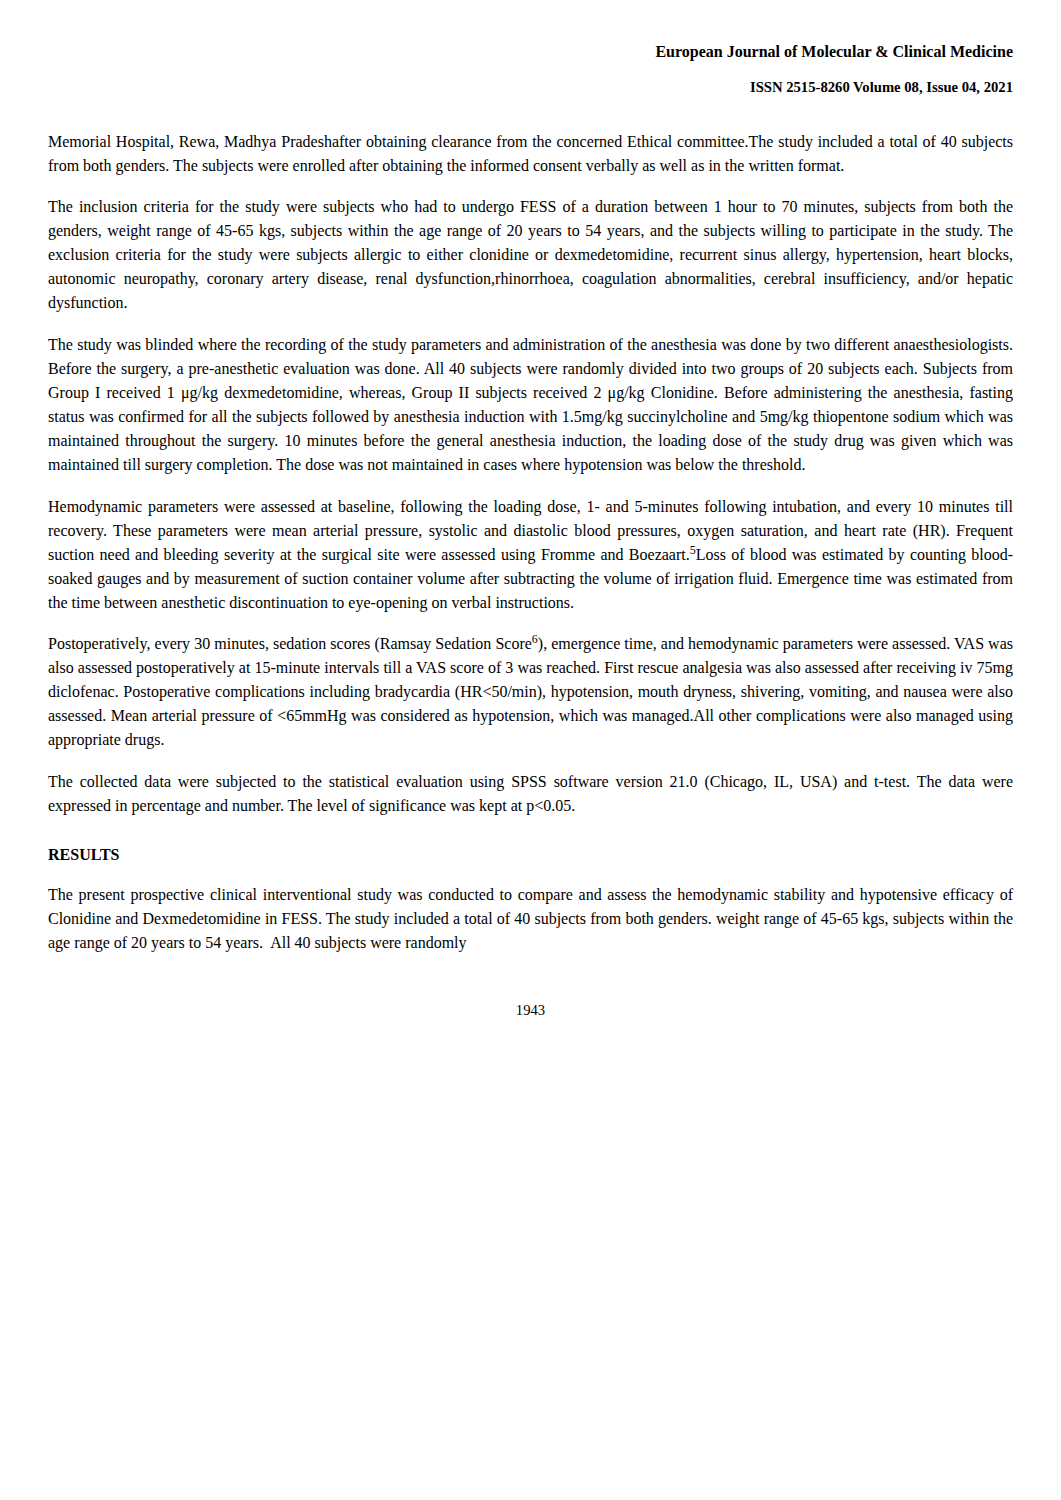European Journal of Molecular & Clinical Medicine
ISSN 2515-8260 Volume 08, Issue 04, 2021
Memorial Hospital, Rewa, Madhya Pradeshafter obtaining clearance from the concerned Ethical committee.The study included a total of 40 subjects from both genders. The subjects were enrolled after obtaining the informed consent verbally as well as in the written format.
The inclusion criteria for the study were subjects who had to undergo FESS of a duration between 1 hour to 70 minutes, subjects from both the genders, weight range of 45-65 kgs, subjects within the age range of 20 years to 54 years, and the subjects willing to participate in the study. The exclusion criteria for the study were subjects allergic to either clonidine or dexmedetomidine, recurrent sinus allergy, hypertension, heart blocks, autonomic neuropathy, coronary artery disease, renal dysfunction,rhinorrhoea, coagulation abnormalities, cerebral insufficiency, and/or hepatic dysfunction.
The study was blinded where the recording of the study parameters and administration of the anesthesia was done by two different anaesthesiologists. Before the surgery, a pre-anesthetic evaluation was done. All 40 subjects were randomly divided into two groups of 20 subjects each. Subjects from Group I received 1 μg/kg dexmedetomidine, whereas, Group II subjects received 2 μg/kg Clonidine. Before administering the anesthesia, fasting status was confirmed for all the subjects followed by anesthesia induction with 1.5mg/kg succinylcholine and 5mg/kg thiopentone sodium which was maintained throughout the surgery. 10 minutes before the general anesthesia induction, the loading dose of the study drug was given which was maintained till surgery completion. The dose was not maintained in cases where hypotension was below the threshold.
Hemodynamic parameters were assessed at baseline, following the loading dose, 1- and 5-minutes following intubation, and every 10 minutes till recovery. These parameters were mean arterial pressure, systolic and diastolic blood pressures, oxygen saturation, and heart rate (HR). Frequent suction need and bleeding severity at the surgical site were assessed using Fromme and Boezaart.5Loss of blood was estimated by counting blood-soaked gauges and by measurement of suction container volume after subtracting the volume of irrigation fluid. Emergence time was estimated from the time between anesthetic discontinuation to eye-opening on verbal instructions.
Postoperatively, every 30 minutes, sedation scores (Ramsay Sedation Score6), emergence time, and hemodynamic parameters were assessed. VAS was also assessed postoperatively at 15-minute intervals till a VAS score of 3 was reached. First rescue analgesia was also assessed after receiving iv 75mg diclofenac. Postoperative complications including bradycardia (HR<50/min), hypotension, mouth dryness, shivering, vomiting, and nausea were also assessed. Mean arterial pressure of <65mmHg was considered as hypotension, which was managed.All other complications were also managed using appropriate drugs.
The collected data were subjected to the statistical evaluation using SPSS software version 21.0 (Chicago, IL, USA) and t-test. The data were expressed in percentage and number. The level of significance was kept at p<0.05.
RESULTS
The present prospective clinical interventional study was conducted to compare and assess the hemodynamic stability and hypotensive efficacy of Clonidine and Dexmedetomidine in FESS. The study included a total of 40 subjects from both genders. weight range of 45-65 kgs, subjects within the age range of 20 years to 54 years. All 40 subjects were randomly
1943